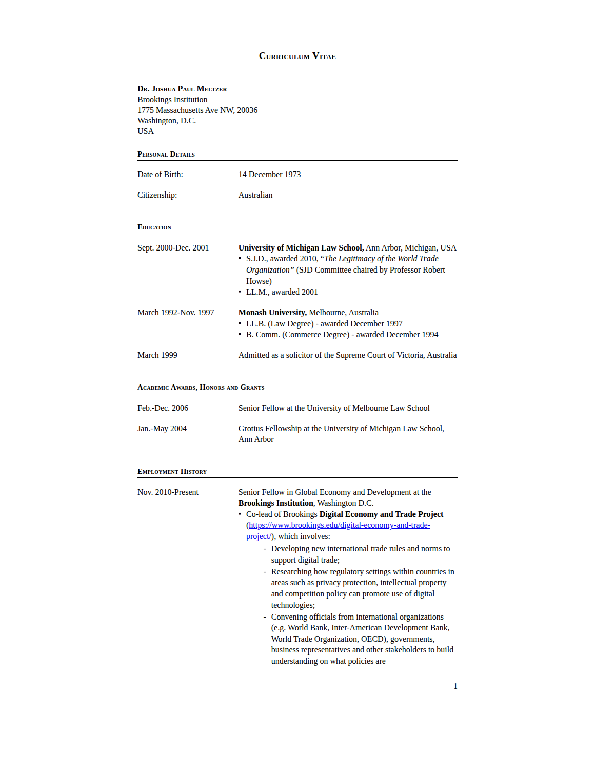Curriculum Vitae
Dr. Joshua Paul Meltzer
Brookings Institution
1775 Massachusetts Ave NW, 20036
Washington, D.C.
USA
Personal Details
| Date of Birth: | 14 December 1973 |
| Citizenship: | Australian |
Education
| Sept. 2000-Dec. 2001 | University of Michigan Law School, Ann Arbor, Michigan, USA S.J.D., awarded 2010, “ The Legitimacy of the World Trade Organization” (SJD Committee chaired by Professor Robert Howse) LL.M., awarded 2001 |
| March 1992-Nov. 1997 | Monash University, Melbourne, Australia LL.B. (Law Degree) - awarded December 1997 B. Comm. (Commerce Degree) - awarded December 1994 |
| March 1999 | Admitted as a solicitor of the Supreme Court of Victoria, Australia |
Academic Awards, Honors and Grants
| Feb.-Dec. 2006 | Senior Fellow at the University of Melbourne Law School |
| Jan.-May 2004 | Grotius Fellowship at the University of Michigan Law School, Ann Arbor |
Employment History
| Nov. 2010-Present | Senior Fellow in Global Economy and Development at the Brookings Institution , Washington D.C. Co-lead of Brookings Digital Economy and Trade Project ( https://www.brookings.edu/digital-economy-and-trade-project/ ), which involves: Developing new international trade rules and norms to support digital trade; Researching how regulatory settings within countries in areas such as privacy protection, intellectual property and competition policy can promote use of digital technologies; Convening officials from international organizations (e.g. World Bank, Inter-American Development Bank, World Trade Organization, OECD), governments, business representatives and other stakeholders to build understanding on what policies are |
1